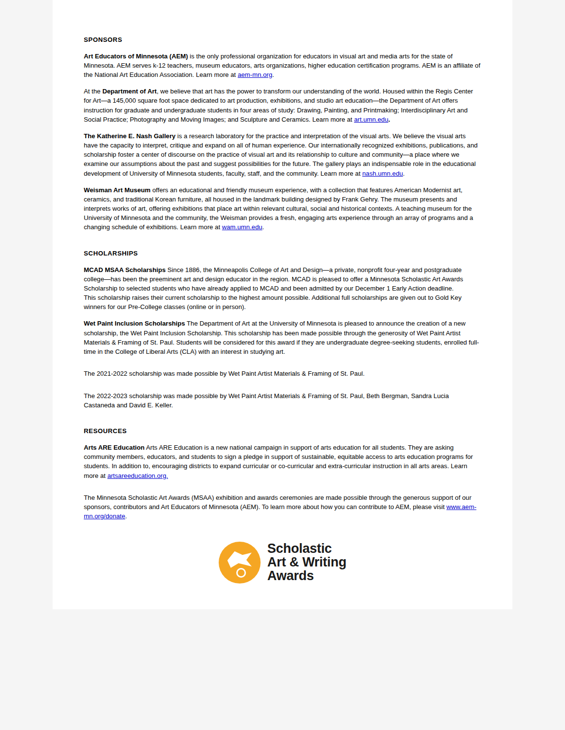SPONSORS
Art Educators of Minnesota (AEM) is the only professional organization for educators in visual art and media arts for the state of Minnesota. AEM serves k-12 teachers, museum educators, arts organizations, higher education certification programs. AEM is an affiliate of the National Art Education Association. Learn more at aem-mn.org.
At the Department of Art, we believe that art has the power to transform our understanding of the world. Housed within the Regis Center for Art—a 145,000 square foot space dedicated to art production, exhibitions, and studio art education—the Department of Art offers instruction for graduate and undergraduate students in four areas of study: Drawing, Painting, and Printmaking; Interdisciplinary Art and Social Practice; Photography and Moving Images; and Sculpture and Ceramics. Learn more at art.umn.edu.
The Katherine E. Nash Gallery is a research laboratory for the practice and interpretation of the visual arts. We believe the visual arts have the capacity to interpret, critique and expand on all of human experience. Our internationally recognized exhibitions, publications, and scholarship foster a center of discourse on the practice of visual art and its relationship to culture and community—a place where we examine our assumptions about the past and suggest possibilities for the future. The gallery plays an indispensable role in the educational development of University of Minnesota students, faculty, staff, and the community. Learn more at nash.umn.edu.
Weisman Art Museum offers an educational and friendly museum experience, with a collection that features American Modernist art, ceramics, and traditional Korean furniture, all housed in the landmark building designed by Frank Gehry. The museum presents and interprets works of art, offering exhibitions that place art within relevant cultural, social and historical contexts. A teaching museum for the University of Minnesota and the community, the Weisman provides a fresh, engaging arts experience through an array of programs and a changing schedule of exhibitions. Learn more at wam.umn.edu.
SCHOLARSHIPS
MCAD MSAA Scholarships Since 1886, the Minneapolis College of Art and Design—a private, nonprofit four-year and postgraduate college—has been the preeminent art and design educator in the region. MCAD is pleased to offer a Minnesota Scholastic Art Awards Scholarship to selected students who have already applied to MCAD and been admitted by our December 1 Early Action deadline.
This scholarship raises their current scholarship to the highest amount possible. Additional full scholarships are given out to Gold Key winners for our Pre-College classes (online or in person).
Wet Paint Inclusion Scholarships The Department of Art at the University of Minnesota is pleased to announce the creation of a new scholarship, the Wet Paint Inclusion Scholarship. This scholarship has been made possible through the generosity of Wet Paint Artist Materials & Framing of St. Paul. Students will be considered for this award if they are undergraduate degree-seeking students, enrolled full-time in the College of Liberal Arts (CLA) with an interest in studying art.
The 2021-2022 scholarship was made possible by Wet Paint Artist Materials & Framing of St. Paul.
The 2022-2023 scholarship was made possible by Wet Paint Artist Materials & Framing of St. Paul, Beth Bergman, Sandra Lucia Castaneda and David E. Keller.
RESOURCES
Arts ARE Education Arts ARE Education is a new national campaign in support of arts education for all students. They are asking community members, educators, and students to sign a pledge in support of sustainable, equitable access to arts education programs for students. In addition to, encouraging districts to expand curricular or co-curricular and extra-curricular instruction in all arts areas. Learn more at artsareeducation.org.
The Minnesota Scholastic Art Awards (MSAA) exhibition and awards ceremonies are made possible through the generous support of our sponsors, contributors and Art Educators of Minnesota (AEM). To learn more about how you can contribute to AEM, please visit www.aem-mn.org/donate.
Scholastic
Art & Writing
Awards